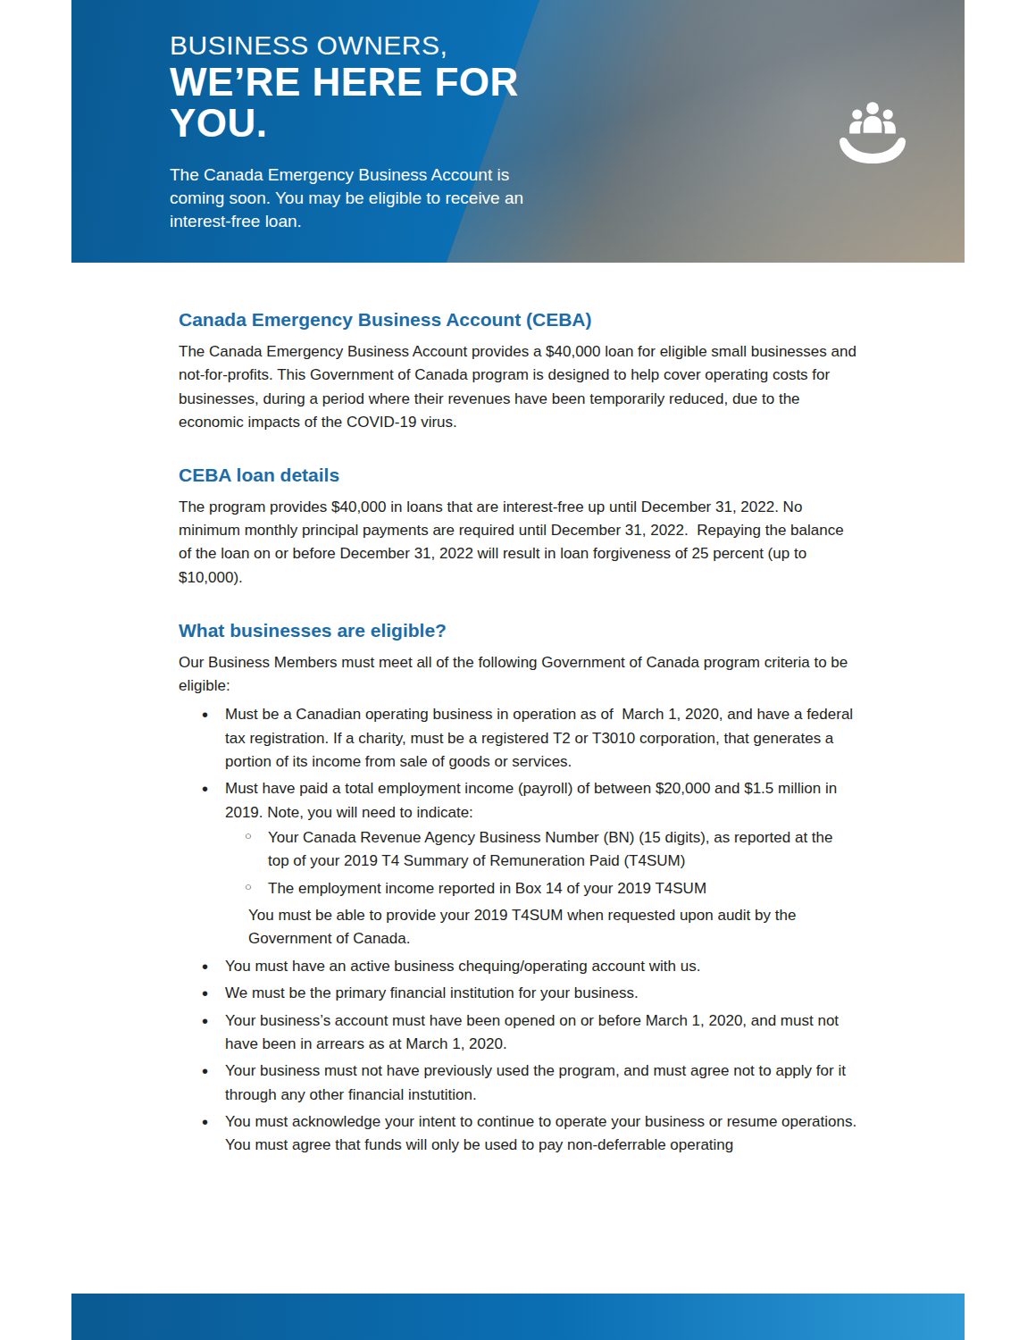BUSINESS OWNERS,
WE’RE HERE FOR YOU.
The Canada Emergency Business Account is coming soon. You may be eligible to receive an interest-free loan.
Canada Emergency Business Account (CEBA)
The Canada Emergency Business Account provides a $40,000 loan for eligible small businesses and not-for-profits. This Government of Canada program is designed to help cover operating costs for businesses, during a period where their revenues have been temporarily reduced, due to the economic impacts of the COVID-19 virus.
CEBA loan details
The program provides $40,000 in loans that are interest-free up until December 31, 2022. No minimum monthly principal payments are required until December 31, 2022. Repaying the balance of the loan on or before December 31, 2022 will result in loan forgiveness of 25 percent (up to $10,000).
What businesses are eligible?
Our Business Members must meet all of the following Government of Canada program criteria to be eligible:
Must be a Canadian operating business in operation as of March 1, 2020, and have a federal tax registration. If a charity, must be a registered T2 or T3010 corporation, that generates a portion of its income from sale of goods or services.
Must have paid a total employment income (payroll) of between $20,000 and $1.5 million in 2019. Note, you will need to indicate:
Your Canada Revenue Agency Business Number (BN) (15 digits), as reported at the top of your 2019 T4 Summary of Remuneration Paid (T4SUM)
The employment income reported in Box 14 of your 2019 T4SUM
You must be able to provide your 2019 T4SUM when requested upon audit by the Government of Canada.
You must have an active business chequing/operating account with us.
We must be the primary financial institution for your business.
Your business’s account must have been opened on or before March 1, 2020, and must not have been in arrears as at March 1, 2020.
Your business must not have previously used the program, and must agree not to apply for it through any other financial instutition.
You must acknowledge your intent to continue to operate your business or resume operations. You must agree that funds will only be used to pay non-deferrable operating